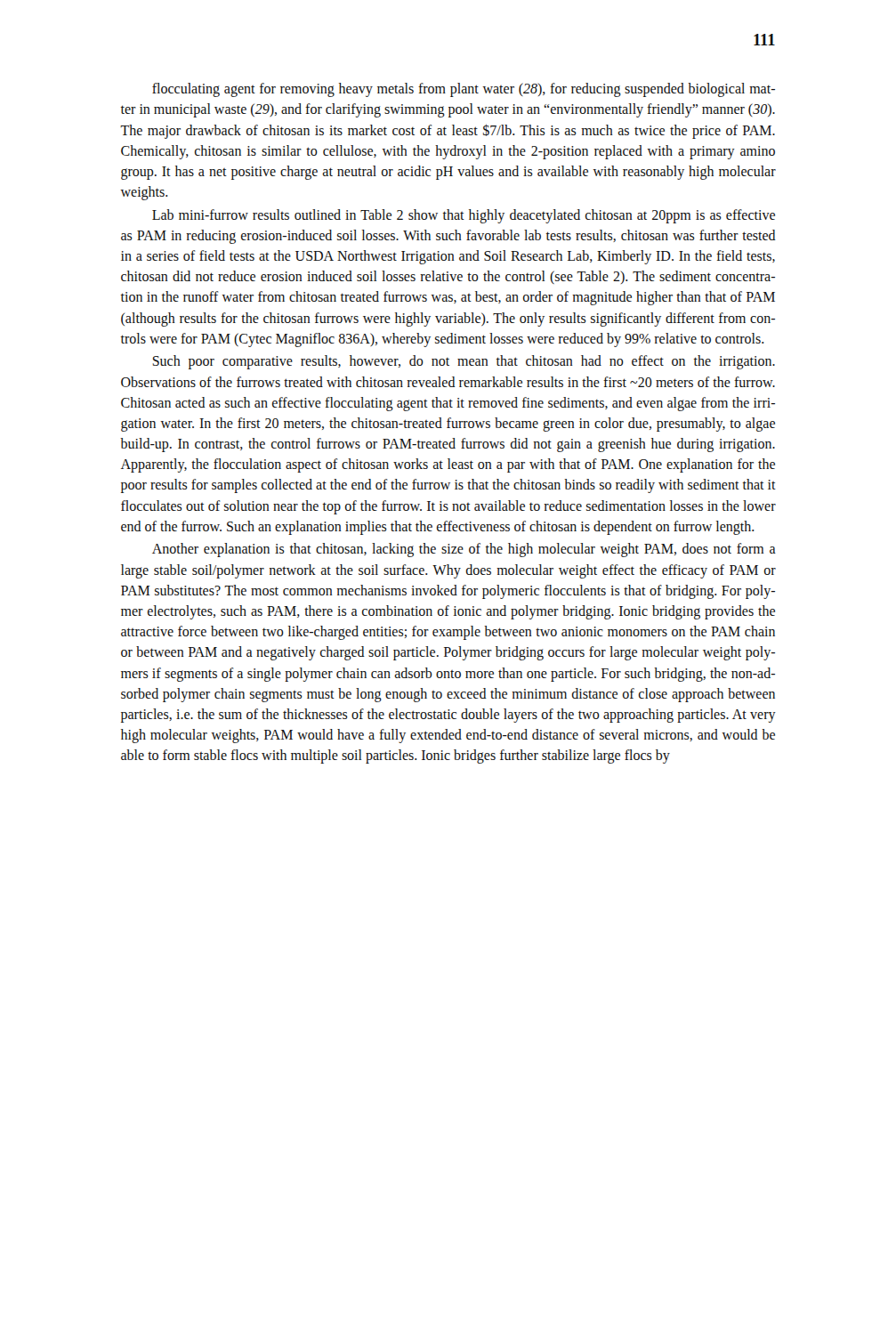111
flocculating agent for removing heavy metals from plant water (28), for reducing suspended biological matter in municipal waste (29), and for clarifying swimming pool water in an “environmentally friendly” manner (30). The major drawback of chitosan is its market cost of at least $7/lb. This is as much as twice the price of PAM. Chemically, chitosan is similar to cellulose, with the hydroxyl in the 2-position replaced with a primary amino group. It has a net positive charge at neutral or acidic pH values and is available with reasonably high molecular weights.
Lab mini-furrow results outlined in Table 2 show that highly deacetylated chitosan at 20ppm is as effective as PAM in reducing erosion-induced soil losses. With such favorable lab tests results, chitosan was further tested in a series of field tests at the USDA Northwest Irrigation and Soil Research Lab, Kimberly ID. In the field tests, chitosan did not reduce erosion induced soil losses relative to the control (see Table 2). The sediment concentration in the runoff water from chitosan treated furrows was, at best, an order of magnitude higher than that of PAM (although results for the chitosan furrows were highly variable). The only results significantly different from controls were for PAM (Cytec Magnifloc 836A), whereby sediment losses were reduced by 99% relative to controls.
Such poor comparative results, however, do not mean that chitosan had no effect on the irrigation. Observations of the furrows treated with chitosan revealed remarkable results in the first ~20 meters of the furrow. Chitosan acted as such an effective flocculating agent that it removed fine sediments, and even algae from the irrigation water. In the first 20 meters, the chitosan-treated furrows became green in color due, presumably, to algae build-up. In contrast, the control furrows or PAM-treated furrows did not gain a greenish hue during irrigation. Apparently, the flocculation aspect of chitosan works at least on a par with that of PAM. One explanation for the poor results for samples collected at the end of the furrow is that the chitosan binds so readily with sediment that it flocculates out of solution near the top of the furrow. It is not available to reduce sedimentation losses in the lower end of the furrow. Such an explanation implies that the effectiveness of chitosan is dependent on furrow length.
Another explanation is that chitosan, lacking the size of the high molecular weight PAM, does not form a large stable soil/polymer network at the soil surface. Why does molecular weight effect the efficacy of PAM or PAM substitutes? The most common mechanisms invoked for polymeric flocculents is that of bridging. For polymer electrolytes, such as PAM, there is a combination of ionic and polymer bridging. Ionic bridging provides the attractive force between two like-charged entities; for example between two anionic monomers on the PAM chain or between PAM and a negatively charged soil particle. Polymer bridging occurs for large molecular weight polymers if segments of a single polymer chain can adsorb onto more than one particle. For such bridging, the non-adsorbed polymer chain segments must be long enough to exceed the minimum distance of close approach between particles, i.e. the sum of the thicknesses of the electrostatic double layers of the two approaching particles. At very high molecular weights, PAM would have a fully extended end-to-end distance of several microns, and would be able to form stable flocs with multiple soil particles. Ionic bridges further stabilize large flocs by